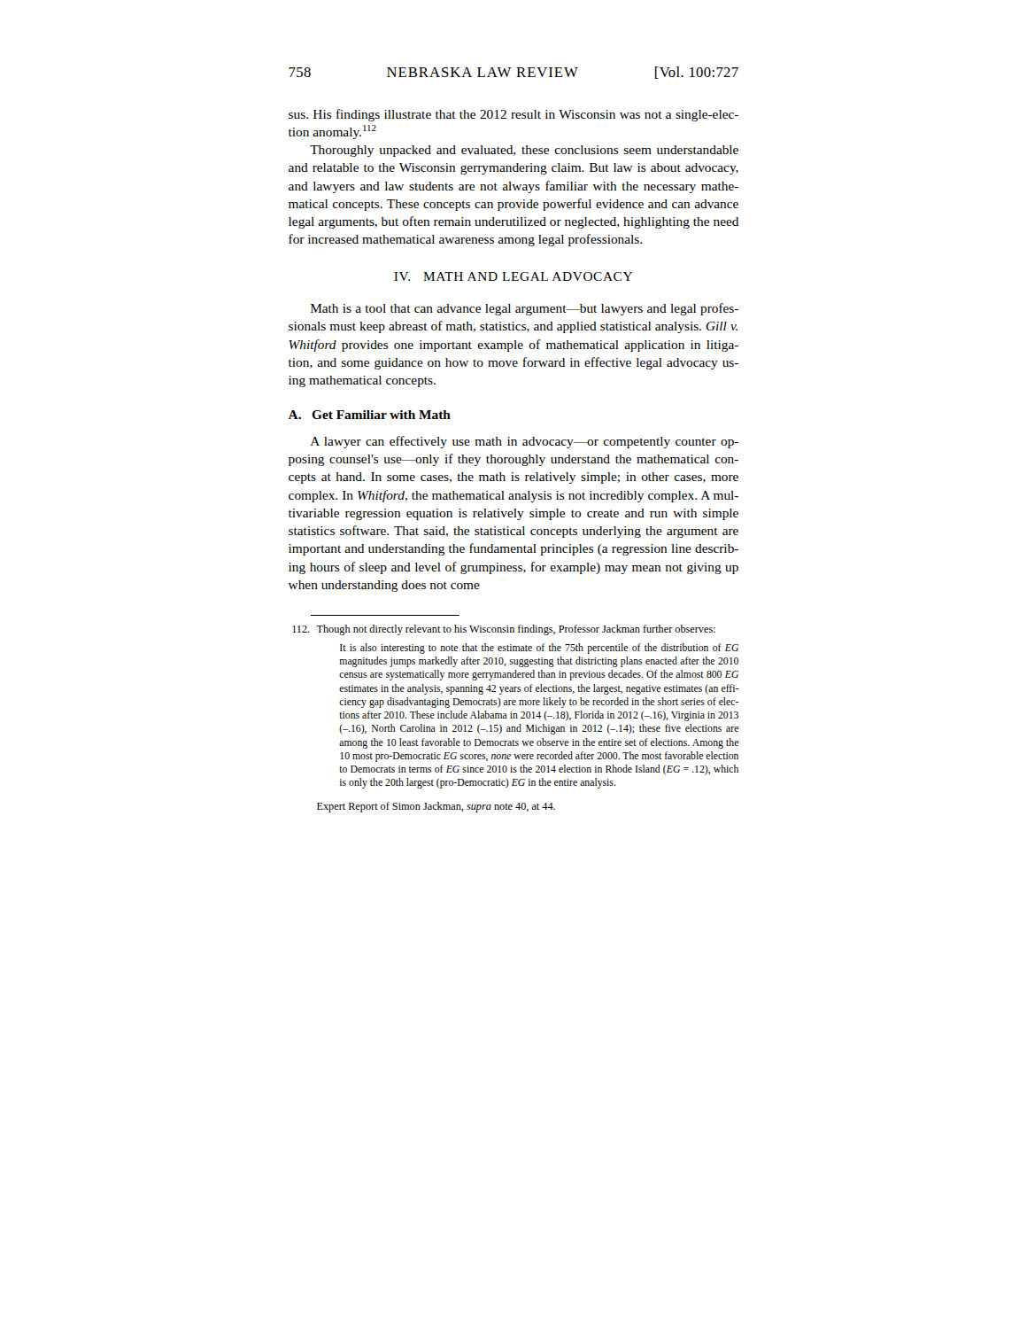758 NEBRASKA LAW REVIEW [Vol. 100:727
sus. His findings illustrate that the 2012 result in Wisconsin was not a single-election anomaly.112
Thoroughly unpacked and evaluated, these conclusions seem understandable and relatable to the Wisconsin gerrymandering claim. But law is about advocacy, and lawyers and law students are not always familiar with the necessary mathematical concepts. These concepts can provide powerful evidence and can advance legal arguments, but often remain underutilized or neglected, highlighting the need for increased mathematical awareness among legal professionals.
IV. MATH AND LEGAL ADVOCACY
Math is a tool that can advance legal argument—but lawyers and legal professionals must keep abreast of math, statistics, and applied statistical analysis. Gill v. Whitford provides one important example of mathematical application in litigation, and some guidance on how to move forward in effective legal advocacy using mathematical concepts.
A. Get Familiar with Math
A lawyer can effectively use math in advocacy—or competently counter opposing counsel's use—only if they thoroughly understand the mathematical concepts at hand. In some cases, the math is relatively simple; in other cases, more complex. In Whitford, the mathematical analysis is not incredibly complex. A multivariable regression equation is relatively simple to create and run with simple statistics software. That said, the statistical concepts underlying the argument are important and understanding the fundamental principles (a regression line describing hours of sleep and level of grumpiness, for example) may mean not giving up when understanding does not come
112.
Though not directly relevant to his Wisconsin findings, Professor Jackman further observes:
It is also interesting to note that the estimate of the 75th percentile of the distribution of EG magnitudes jumps markedly after 2010, suggesting that districting plans enacted after the 2010 census are systematically more gerrymandered than in previous decades. Of the almost 800 EG estimates in the analysis, spanning 42 years of elections, the largest, negative estimates (an efficiency gap disadvantaging Democrats) are more likely to be recorded in the short series of elections after 2010. These include Alabama in 2014 (–.18), Florida in 2012 (–.16), Virginia in 2013 (–.16), North Carolina in 2012 (–.15) and Michigan in 2012 (–.14); these five elections are among the 10 least favorable to Democrats we observe in the entire set of elections. Among the 10 most pro-Democratic EG scores, none were recorded after 2000. The most favorable election to Democrats in terms of EG since 2010 is the 2014 election in Rhode Island (EG = .12), which is only the 20th largest (pro-Democratic) EG in the entire analysis.
Expert Report of Simon Jackman, supra note 40, at 44.